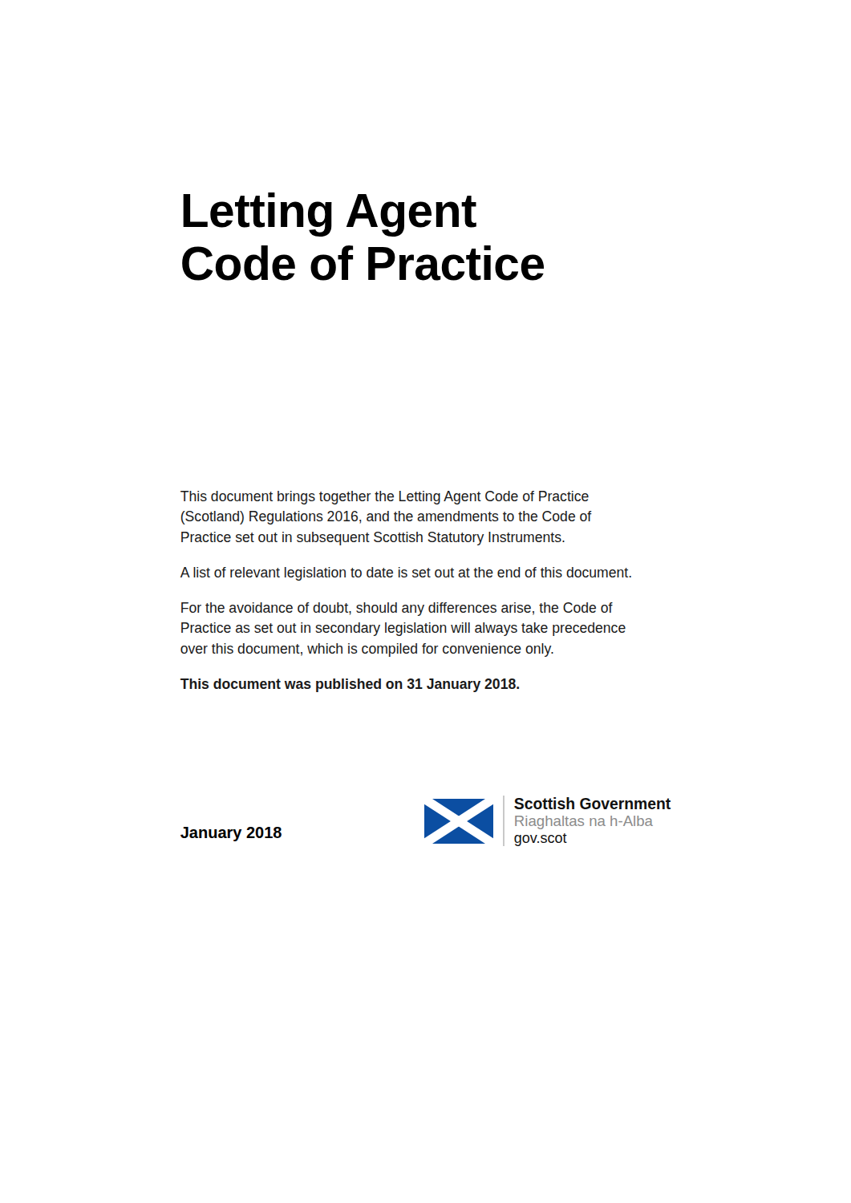Letting Agent
Code of Practice
This document brings together the Letting Agent Code of Practice (Scotland) Regulations 2016, and the amendments to the Code of Practice set out in subsequent Scottish Statutory Instruments.
A list of relevant legislation to date is set out at the end of this document.
For the avoidance of doubt, should any differences arise, the Code of Practice as set out in secondary legislation will always take precedence over this document, which is compiled for convenience only.
This document was published on 31 January 2018.
January 2018
Scottish Government
Riaghaltas na h-Alba
gov.scot